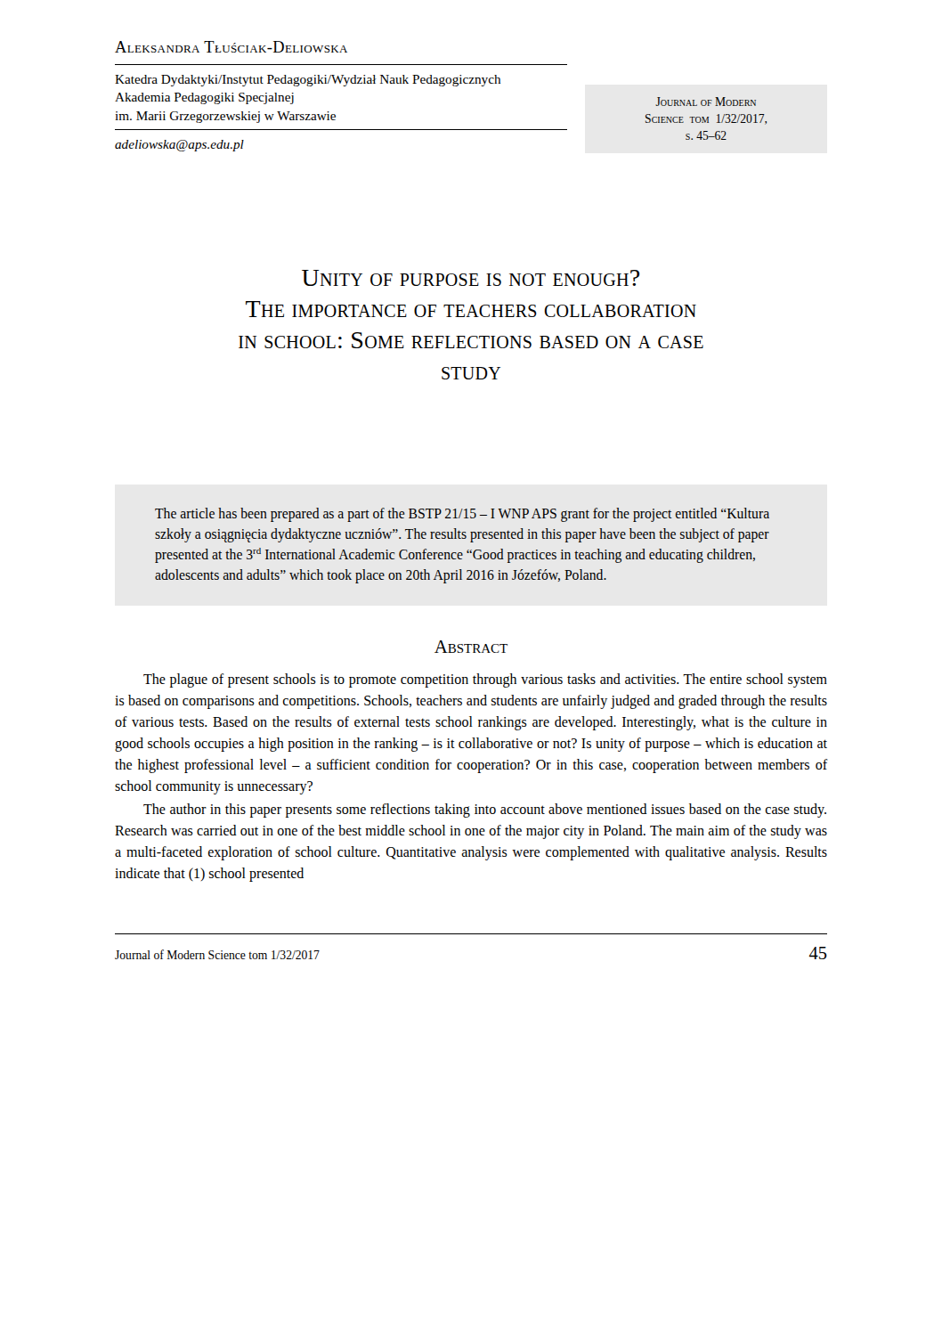Aleksandra Tłuściak-Deliowska
Katedra Dydaktyki/Instytut Pedagogiki/Wydział Nauk Pedagogicznych
Akademia Pedagogiki Specjalnej
im. Marii Grzegorzewskiej w Warszawie
adeliowska@aps.edu.pl
Journal of Modern
Science tom 1/32/2017,
s. 45–62
Unity of purpose is not enough?
The importance of teachers collaboration
in school: Some reflections based on a case
study
The article has been prepared as a part of the BSTP 21/15 – I WNP APS grant for the project entitled “Kultura szkoły a osiągnięcia dydaktyczne uczniów”. The results presented in this paper have been the subject of paper presented at the 3rd International Academic Conference “Good practices in teaching and educating children, adolescents and adults” which took place on 20th April 2016 in Józefów, Poland.
Abstract
The plague of present schools is to promote competition through various tasks and activities. The entire school system is based on comparisons and competitions. Schools, teachers and students are unfairly judged and graded through the results of various tests. Based on the results of external tests school rankings are developed. Interestingly, what is the culture in good schools occupies a high position in the ranking – is it collaborative or not? Is unity of purpose – which is education at the highest professional level – a sufficient condition for cooperation? Or in this case, cooperation between members of school community is unnecessary?
The author in this paper presents some reflections taking into account above mentioned issues based on the case study. Research was carried out in one of the best middle school in one of the major city in Poland. The main aim of the study was a multi-faceted exploration of school culture. Quantitative analysis were complemented with qualitative analysis. Results indicate that (1) school presented
Journal of Modern Science tom 1/32/2017 45